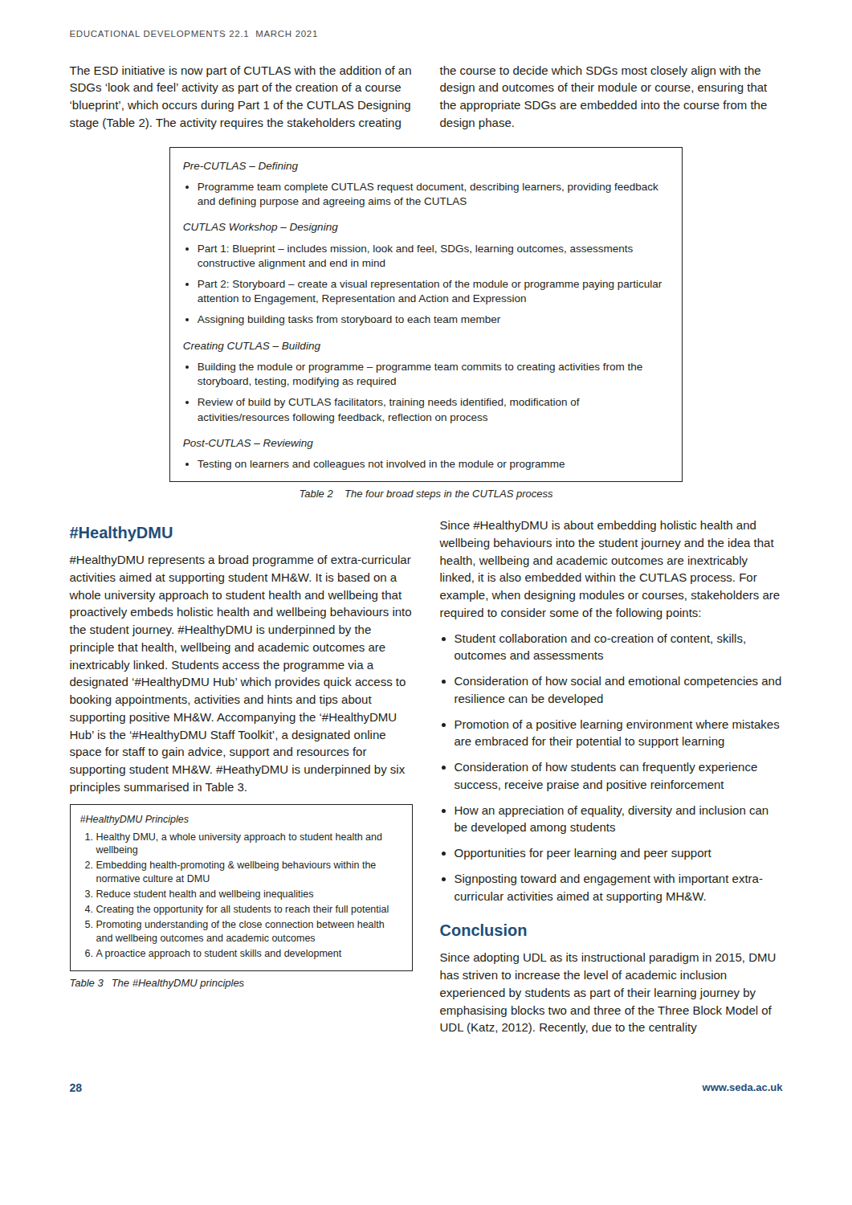Educational Developments 22.1 March 2021
The ESD initiative is now part of CUTLAS with the addition of an SDGs ‘look and feel’ activity as part of the creation of a course ‘blueprint’, which occurs during Part 1 of the CUTLAS Designing stage (Table 2). The activity requires the stakeholders creating the course to decide which SDGs most closely align with the design and outcomes of their module or course, ensuring that the appropriate SDGs are embedded into the course from the design phase.
Pre-CUTLAS – Defining
Programme team complete CUTLAS request document, describing learners, providing feedback and defining purpose and agreeing aims of the CUTLAS
CUTLAS Workshop – Designing
Part 1: Blueprint – includes mission, look and feel, SDGs, learning outcomes, assessments constructive alignment and end in mind
Part 2: Storyboard – create a visual representation of the module or programme paying particular attention to Engagement, Representation and Action and Expression
Assigning building tasks from storyboard to each team member
Creating CUTLAS – Building
Building the module or programme – programme team commits to creating activities from the storyboard, testing, modifying as required
Review of build by CUTLAS facilitators, training needs identified, modification of activities/resources following feedback, reflection on process
Post-CUTLAS – Reviewing
Testing on learners and colleagues not involved in the module or programme
Table 2 The four broad steps in the CUTLAS process
#HealthyDMU
#HealthyDMU represents a broad programme of extra-curricular activities aimed at supporting student MH&W. It is based on a whole university approach to student health and wellbeing that proactively embeds holistic health and wellbeing behaviours into the student journey. #HealthyDMU is underpinned by the principle that health, wellbeing and academic outcomes are inextricably linked. Students access the programme via a designated ‘#HealthyDMU Hub’ which provides quick access to booking appointments, activities and hints and tips about supporting positive MH&W. Accompanying the ‘#HealthyDMU Hub’ is the ‘#HealthyDMU Staff Toolkit’, a designated online space for staff to gain advice, support and resources for supporting student MH&W. #HeathyDMU is underpinned by six principles summarised in Table 3.
#HealthyDMU Principles
Healthy DMU, a whole university approach to student health and wellbeing
Embedding health-promoting & wellbeing behaviours within the normative culture at DMU
Reduce student health and wellbeing inequalities
Creating the opportunity for all students to reach their full potential
Promoting understanding of the close connection between health and wellbeing outcomes and academic outcomes
A proactice approach to student skills and development
Table 3 The #HealthyDMU principles
Since #HealthyDMU is about embedding holistic health and wellbeing behaviours into the student journey and the idea that health, wellbeing and academic outcomes are inextricably linked, it is also embedded within the CUTLAS process. For example, when designing modules or courses, stakeholders are required to consider some of the following points:
Student collaboration and co-creation of content, skills, outcomes and assessments
Consideration of how social and emotional competencies and resilience can be developed
Promotion of a positive learning environment where mistakes are embraced for their potential to support learning
Consideration of how students can frequently experience success, receive praise and positive reinforcement
How an appreciation of equality, diversity and inclusion can be developed among students
Opportunities for peer learning and peer support
Signposting toward and engagement with important extra-curricular activities aimed at supporting MH&W.
Conclusion
Since adopting UDL as its instructional paradigm in 2015, DMU has striven to increase the level of academic inclusion experienced by students as part of their learning journey by emphasising blocks two and three of the Three Block Model of UDL (Katz, 2012). Recently, due to the centrality
28
www.seda.ac.uk